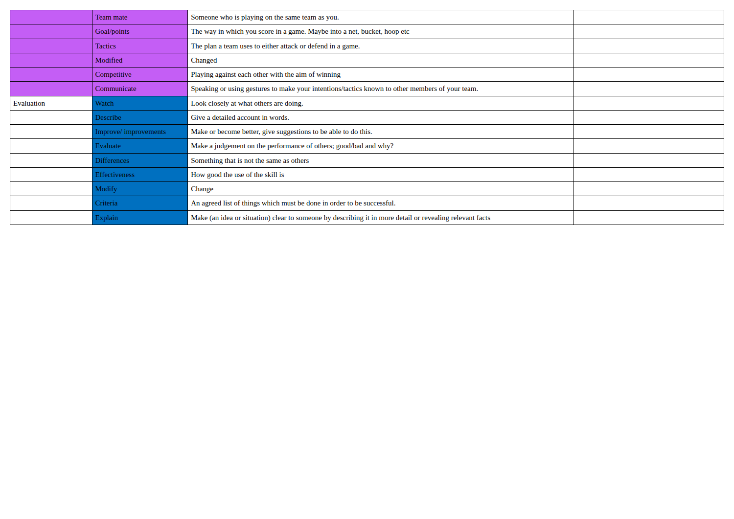| | Team mate | Someone who is playing on the same team as you. | |
| | Goal/points | The way in which you score in a game. Maybe into a net, bucket, hoop etc | |
| | Tactics | The plan a team uses to either attack or defend in a game. | |
| | Modified | Changed | |
| | Competitive | Playing against each other with the aim of winning | |
| | Communicate | Speaking or using gestures to make your intentions/tactics known to other members of your team. | |
| Evaluation | Watch | Look closely at what others are doing. | |
| | Describe | Give a detailed account in words. | |
| | Improve/ improvements | Make or become better, give suggestions to be able to do this. | |
| | Evaluate | Make a judgement on the performance of others; good/bad and why? | |
| | Differences | Something that is not the same as others | |
| | Effectiveness | How good the use of the skill is | |
| | Modify | Change | |
| | Criteria | An agreed list of things which must be done in order to be successful. | |
| | Explain | Make (an idea or situation) clear to someone by describing it in more detail or revealing relevant facts | |